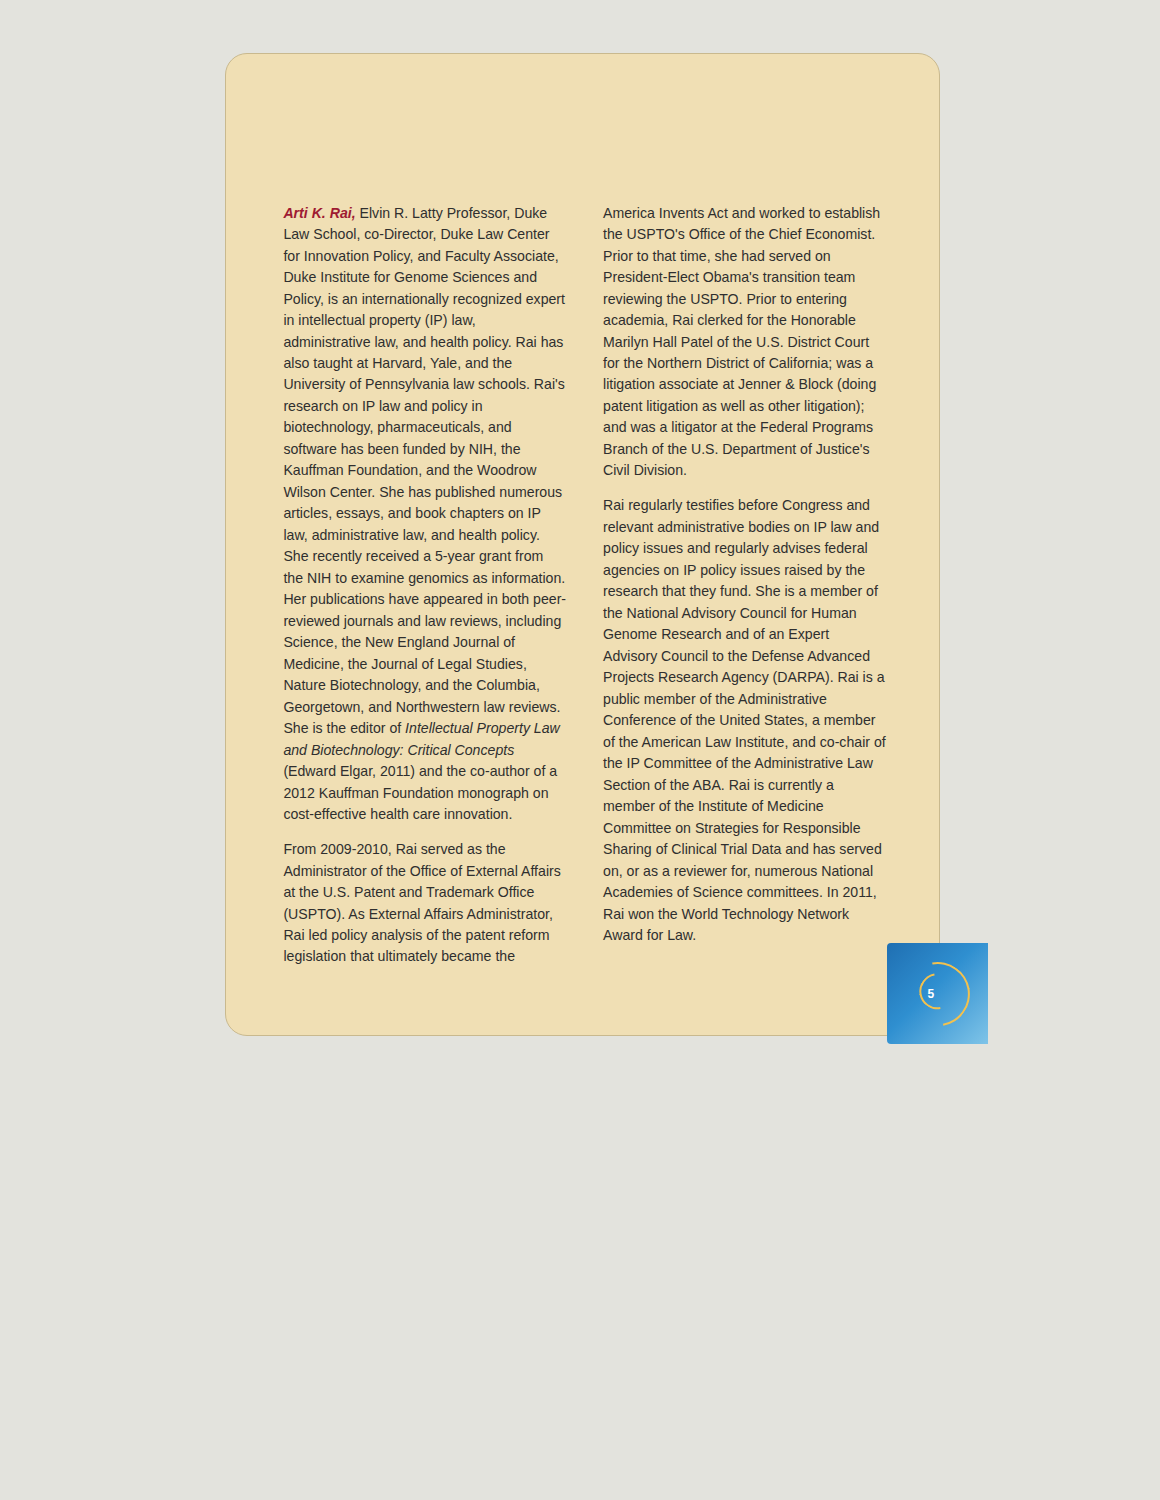Arti K. Rai, Elvin R. Latty Professor, Duke Law School, co-Director, Duke Law Center for Innovation Policy, and Faculty Associate, Duke Institute for Genome Sciences and Policy, is an internationally recognized expert in intellectual property (IP) law, administrative law, and health policy. Rai has also taught at Harvard, Yale, and the University of Pennsylvania law schools. Rai's research on IP law and policy in biotechnology, pharmaceuticals, and software has been funded by NIH, the Kauffman Foundation, and the Woodrow Wilson Center. She has published numerous articles, essays, and book chapters on IP law, administrative law, and health policy. She recently received a 5-year grant from the NIH to examine genomics as information. Her publications have appeared in both peer-reviewed journals and law reviews, including Science, the New England Journal of Medicine, the Journal of Legal Studies, Nature Biotechnology, and the Columbia, Georgetown, and Northwestern law reviews. She is the editor of Intellectual Property Law and Biotechnology: Critical Concepts (Edward Elgar, 2011) and the co-author of a 2012 Kauffman Foundation monograph on cost-effective health care innovation.
From 2009-2010, Rai served as the Administrator of the Office of External Affairs at the U.S. Patent and Trademark Office (USPTO). As External Affairs Administrator, Rai led policy analysis of the patent reform legislation that ultimately became the America Invents Act and worked to establish the USPTO's Office of the Chief Economist. Prior to that time, she had served on President-Elect Obama's transition team reviewing the USPTO. Prior to entering academia, Rai clerked for the Honorable Marilyn Hall Patel of the U.S. District Court for the Northern District of California; was a litigation associate at Jenner & Block (doing patent litigation as well as other litigation); and was a litigator at the Federal Programs Branch of the U.S. Department of Justice's Civil Division.
Rai regularly testifies before Congress and relevant administrative bodies on IP law and policy issues and regularly advises federal agencies on IP policy issues raised by the research that they fund. She is a member of the National Advisory Council for Human Genome Research and of an Expert Advisory Council to the Defense Advanced Projects Research Agency (DARPA). Rai is a public member of the Administrative Conference of the United States, a member of the American Law Institute, and co-chair of the IP Committee of the Administrative Law Section of the ABA. Rai is currently a member of the Institute of Medicine Committee on Strategies for Responsible Sharing of Clinical Trial Data and has served on, or as a reviewer for, numerous National Academies of Science committees. In 2011, Rai won the World Technology Network Award for Law.
5